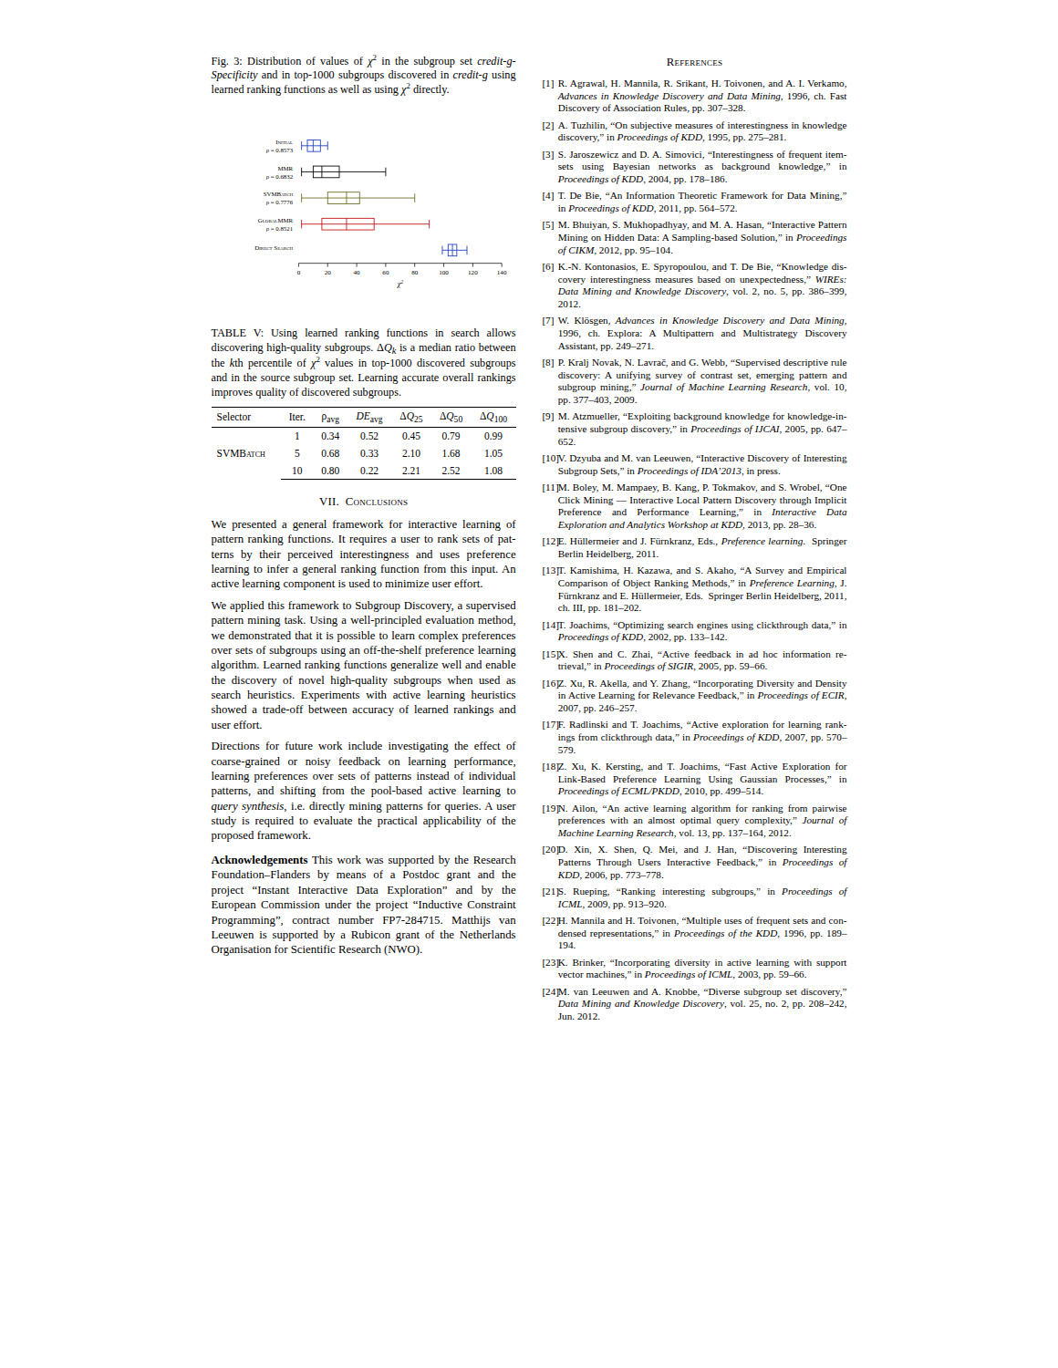Fig. 3: Distribution of values of χ2 in the subgroup set credit-g-Specificity and in top-1000 subgroups discovered in credit-g using learned ranking functions as well as using χ2 directly.
0 20 40 60 80 100 120 140 Initial ρ = 0.8573 MMR ρ = 0.6832 SVMBatch ρ = 0.7776 GlobalMMR ρ = 0.8521 Direct Search χ2
TABLE V: Using learned ranking functions in search allows discovering high-quality subgroups. ΔQk is a median ratio between the kth percentile of χ2 values in top-1000 discovered subgroups and in the source subgroup set. Learning accurate overall rankings improves quality of discovered subgroups.
| Selector | Iter. | ρ avg | DE avg | Δ Q 25 | Δ Q 50 | Δ Q 100 |
| --- | --- | --- | --- | --- | --- | --- |
| SVMBatch | 1 | 0.34 | 0.52 | 0.45 | 0.79 | 0.99 |
| 5 | 0.68 | 0.33 | 2.10 | 1.68 | 1.05 |
| 10 | 0.80 | 0.22 | 2.21 | 2.52 | 1.08 |
VII. Conclusions
We presented a general framework for interactive learning of pattern ranking functions. It requires a user to rank sets of patterns by their perceived interestingness and uses preference learning to infer a general ranking function from this input. An active learning component is used to minimize user effort.
We applied this framework to Subgroup Discovery, a supervised pattern mining task. Using a well-principled evaluation method, we demonstrated that it is possible to learn complex preferences over sets of subgroups using an off-the-shelf preference learning algorithm. Learned ranking functions generalize well and enable the discovery of novel high-quality subgroups when used as search heuristics. Experiments with active learning heuristics showed a trade-off between accuracy of learned rankings and user effort.
Directions for future work include investigating the effect of coarse-grained or noisy feedback on learning performance, learning preferences over sets of patterns instead of individual patterns, and shifting from the pool-based active learning to query synthesis, i.e. directly mining patterns for queries. A user study is required to evaluate the practical applicability of the proposed framework.
Acknowledgements This work was supported by the Research Foundation–Flanders by means of a Postdoc grant and the project “Instant Interactive Data Exploration” and by the European Commission under the project “Inductive Constraint Programming”, contract number FP7-284715. Matthijs van Leeuwen is supported by a Rubicon grant of the Netherlands Organisation for Scientific Research (NWO).
References
[1] R. Agrawal, H. Mannila, R. Srikant, H. Toivonen, and A. I. Verkamo, Advances in Knowledge Discovery and Data Mining, 1996, ch. Fast Discovery of Association Rules, pp. 307–328.
[2] A. Tuzhilin, “On subjective measures of interestingness in knowledge discovery,” in Proceedings of KDD, 1995, pp. 275–281.
[3] S. Jaroszewicz and D. A. Simovici, “Interestingness of frequent itemsets using Bayesian networks as background knowledge,” in Proceedings of KDD, 2004, pp. 178–186.
[4] T. De Bie, “An Information Theoretic Framework for Data Mining,” in Proceedings of KDD, 2011, pp. 564–572.
[5] M. Bhuiyan, S. Mukhopadhyay, and M. A. Hasan, “Interactive Pattern Mining on Hidden Data: A Sampling-based Solution,” in Proceedings of CIKM, 2012, pp. 95–104.
[6] K.-N. Kontonasios, E. Spyropoulou, and T. De Bie, “Knowledge discovery interestingness measures based on unexpectedness,” WIREs: Data Mining and Knowledge Discovery, vol. 2, no. 5, pp. 386–399, 2012.
[7] W. Klösgen, Advances in Knowledge Discovery and Data Mining, 1996, ch. Explora: A Multipattern and Multistrategy Discovery Assistant, pp. 249–271.
[8] P. Kralj Novak, N. Lavrač, and G. Webb, “Supervised descriptive rule discovery: A unifying survey of contrast set, emerging pattern and subgroup mining,” Journal of Machine Learning Research, vol. 10, pp. 377–403, 2009.
[9] M. Atzmueller, “Exploiting background knowledge for knowledge-intensive subgroup discovery,” in Proceedings of IJCAI, 2005, pp. 647–652.
[10] V. Dzyuba and M. van Leeuwen, “Interactive Discovery of Interesting Subgroup Sets,” in Proceedings of IDA’2013, in press.
[11] M. Boley, M. Mampaey, B. Kang, P. Tokmakov, and S. Wrobel, “One Click Mining — Interactive Local Pattern Discovery through Implicit Preference and Performance Learning,” in Interactive Data Exploration and Analytics Workshop at KDD, 2013, pp. 28–36.
[12] E. Hüllermeier and J. Fürnkranz, Eds., Preference learning. Springer Berlin Heidelberg, 2011.
[13] T. Kamishima, H. Kazawa, and S. Akaho, “A Survey and Empirical Comparison of Object Ranking Methods,” in Preference Learning, J. Fürnkranz and E. Hüllermeier, Eds. Springer Berlin Heidelberg, 2011, ch. III, pp. 181–202.
[14] T. Joachims, “Optimizing search engines using clickthrough data,” in Proceedings of KDD, 2002, pp. 133–142.
[15] X. Shen and C. Zhai, “Active feedback in ad hoc information retrieval,” in Proceedings of SIGIR, 2005, pp. 59–66.
[16] Z. Xu, R. Akella, and Y. Zhang, “Incorporating Diversity and Density in Active Learning for Relevance Feedback,” in Proceedings of ECIR, 2007, pp. 246–257.
[17] F. Radlinski and T. Joachims, “Active exploration for learning rankings from clickthrough data,” in Proceedings of KDD, 2007, pp. 570–579.
[18] Z. Xu, K. Kersting, and T. Joachims, “Fast Active Exploration for Link-Based Preference Learning Using Gaussian Processes,” in Proceedings of ECML/PKDD, 2010, pp. 499–514.
[19] N. Ailon, “An active learning algorithm for ranking from pairwise preferences with an almost optimal query complexity,” Journal of Machine Learning Research, vol. 13, pp. 137–164, 2012.
[20] D. Xin, X. Shen, Q. Mei, and J. Han, “Discovering Interesting Patterns Through Users Interactive Feedback,” in Proceedings of KDD, 2006, pp. 773–778.
[21] S. Rueping, “Ranking interesting subgroups,” in Proceedings of ICML, 2009, pp. 913–920.
[22] H. Mannila and H. Toivonen, “Multiple uses of frequent sets and condensed representations,” in Proceedings of the KDD, 1996, pp. 189–194.
[23] K. Brinker, “Incorporating diversity in active learning with support vector machines,” in Proceedings of ICML, 2003, pp. 59–66.
[24] M. van Leeuwen and A. Knobbe, “Diverse subgroup set discovery,” Data Mining and Knowledge Discovery, vol. 25, no. 2, pp. 208–242, Jun. 2012.